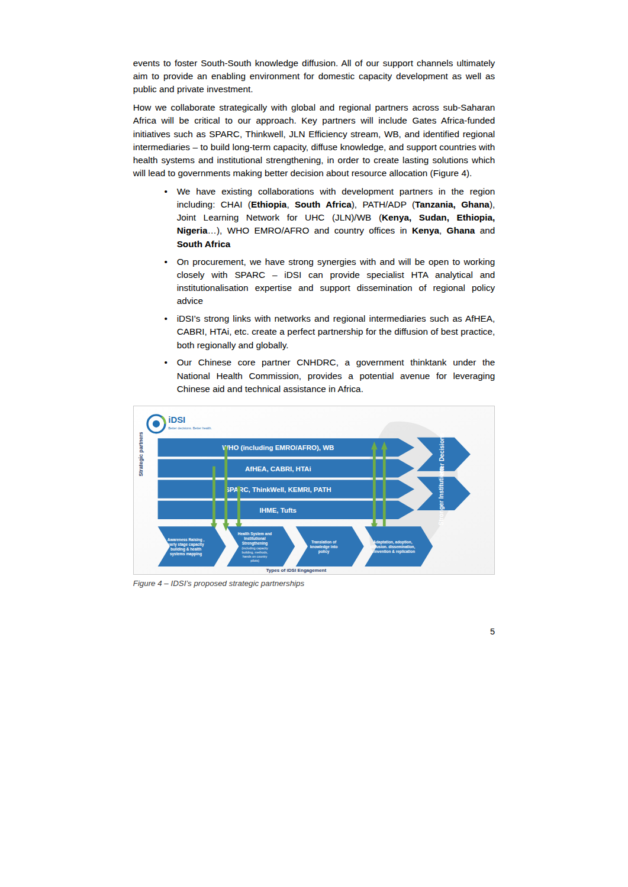events to foster South-South knowledge diffusion. All of our support channels ultimately aim to provide an enabling environment for domestic capacity development as well as public and private investment.
How we collaborate strategically with global and regional partners across sub-Saharan Africa will be critical to our approach. Key partners will include Gates Africa-funded initiatives such as SPARC, Thinkwell, JLN Efficiency stream, WB, and identified regional intermediaries – to build long-term capacity, diffuse knowledge, and support countries with health systems and institutional strengthening, in order to create lasting solutions which will lead to governments making better decision about resource allocation (Figure 4).
We have existing collaborations with development partners in the region including: CHAI (Ethiopia, South Africa), PATH/ADP (Tanzania, Ghana), Joint Learning Network for UHC (JLN)/WB (Kenya, Sudan, Ethiopia, Nigeria…), WHO EMRO/AFRO and country offices in Kenya, Ghana and South Africa
On procurement, we have strong synergies with and will be open to working closely with SPARC – iDSI can provide specialist HTA analytical and institutionalisation expertise and support dissemination of regional policy advice
iDSI’s strong links with networks and regional intermediaries such as AfHEA, CABRI, HTAi, etc. create a perfect partnership for the diffusion of best practice, both regionally and globally.
Our Chinese core partner CNHDRC, a government thinktank under the National Health Commission, provides a potential avenue for leveraging Chinese aid and technical assistance in Africa.
iDSI Better decisions. Better health. Strategic partners WHO (including EMRO/AFRO), WB AfHEA, CABRI, HTAi SPARC, ThinkWell, KEMRI, PATH IHME, Tufts Better Decisions Stronger Institutions Awareness Raising , early stage capacity building & health systems mapping Health System and Institutional Strengthening (including capacity building, methods, hands on country pilots) Translation of knowledge into policy Adaptation, adoption, diffusion. dissemination, reinvention & replication Types of iDSI Engagement
Figure 4 – IDSI’s proposed strategic partnerships
5